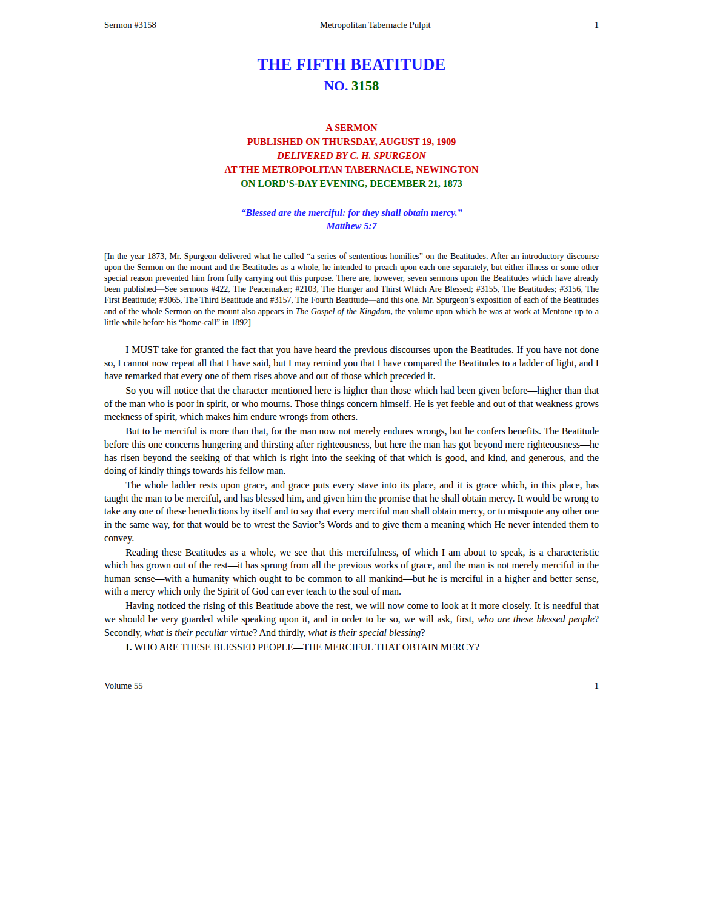Sermon #3158 Metropolitan Tabernacle Pulpit 1
THE FIFTH BEATITUDE
NO. 3158
A SERMON
PUBLISHED ON THURSDAY, AUGUST 19, 1909
DELIVERED BY C. H. SPURGEON
AT THE METROPOLITAN TABERNACLE, NEWINGTON
ON LORD’S-DAY EVENING, DECEMBER 21, 1873
“Blessed are the merciful: for they shall obtain mercy.”
Matthew 5:7
[In the year 1873, Mr. Spurgeon delivered what he called “a series of sententious homilies” on the Beatitudes. After an introductory discourse upon the Sermon on the mount and the Beatitudes as a whole, he intended to preach upon each one separately, but either illness or some other special reason prevented him from fully carrying out this purpose. There are, however, seven sermons upon the Beatitudes which have already been published—See sermons #422, The Peacemaker; #2103, The Hunger and Thirst Which Are Blessed; #3155, The Beatitudes; #3156, The First Beatitude; #3065, The Third Beatitude and #3157, The Fourth Beatitude—and this one. Mr. Spurgeon’s exposition of each of the Beatitudes and of the whole Sermon on the mount also appears in The Gospel of the Kingdom, the volume upon which he was at work at Mentone up to a little while before his “home-call” in 1892]
I MUST take for granted the fact that you have heard the previous discourses upon the Beatitudes. If you have not done so, I cannot now repeat all that I have said, but I may remind you that I have compared the Beatitudes to a ladder of light, and I have remarked that every one of them rises above and out of those which preceded it.
So you will notice that the character mentioned here is higher than those which had been given before—higher than that of the man who is poor in spirit, or who mourns. Those things concern himself. He is yet feeble and out of that weakness grows meekness of spirit, which makes him endure wrongs from others.
But to be merciful is more than that, for the man now not merely endures wrongs, but he confers benefits. The Beatitude before this one concerns hungering and thirsting after righteousness, but here the man has got beyond mere righteousness—he has risen beyond the seeking of that which is right into the seeking of that which is good, and kind, and generous, and the doing of kindly things towards his fellow man.
The whole ladder rests upon grace, and grace puts every stave into its place, and it is grace which, in this place, has taught the man to be merciful, and has blessed him, and given him the promise that he shall obtain mercy. It would be wrong to take any one of these benedictions by itself and to say that every merciful man shall obtain mercy, or to misquote any other one in the same way, for that would be to wrest the Savior’s Words and to give them a meaning which He never intended them to convey.
Reading these Beatitudes as a whole, we see that this mercifulness, of which I am about to speak, is a characteristic which has grown out of the rest—it has sprung from all the previous works of grace, and the man is not merely merciful in the human sense—with a humanity which ought to be common to all mankind—but he is merciful in a higher and better sense, with a mercy which only the Spirit of God can ever teach to the soul of man.
Having noticed the rising of this Beatitude above the rest, we will now come to look at it more closely. It is needful that we should be very guarded while speaking upon it, and in order to be so, we will ask, first, who are these blessed people? Secondly, what is their peculiar virtue? And thirdly, what is their special blessing?
I. WHO ARE THESE BLESSED PEOPLE—THE MERCIFUL THAT OBTAIN MERCY?
Volume 55 1